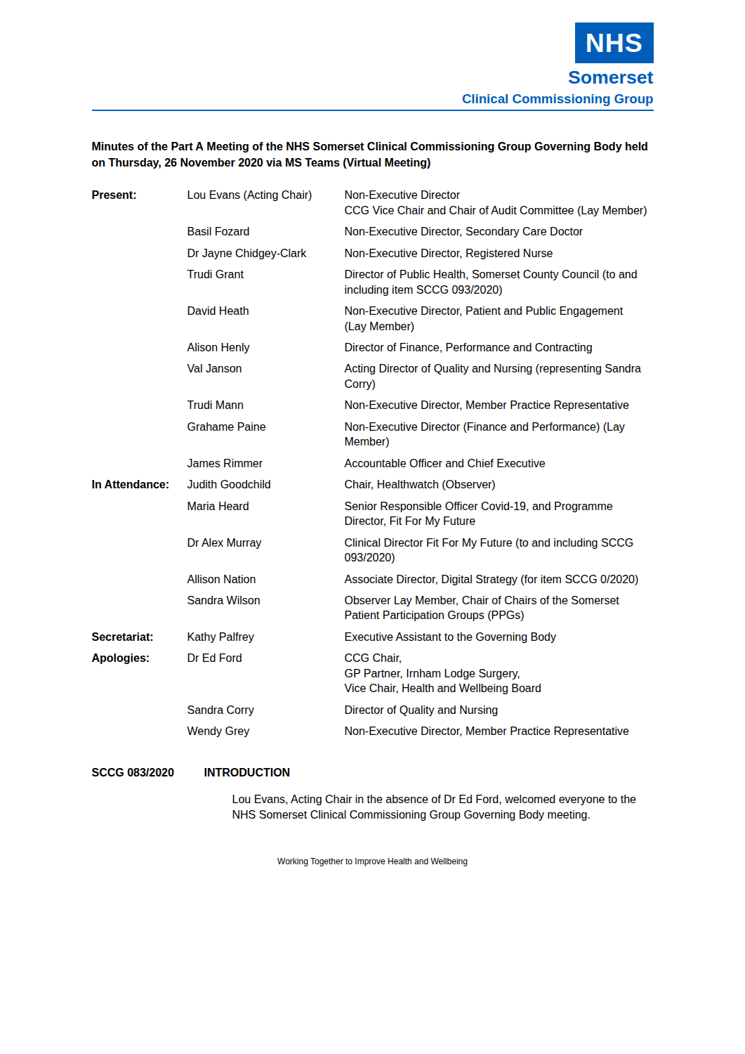NHS Somerset Clinical Commissioning Group
Minutes of the Part A Meeting of the NHS Somerset Clinical Commissioning Group Governing Body held on Thursday, 26 November 2020 via MS Teams (Virtual Meeting)
| Present: | Lou Evans (Acting Chair) | Non-Executive Director CCG Vice Chair and Chair of Audit Committee (Lay Member) |
| | Basil Fozard | Non-Executive Director, Secondary Care Doctor |
| | Dr Jayne Chidgey-Clark | Non-Executive Director, Registered Nurse |
| | Trudi Grant | Director of Public Health, Somerset County Council (to and including item SCCG 093/2020) |
| | David Heath | Non-Executive Director, Patient and Public Engagement (Lay Member) |
| | Alison Henly | Director of Finance, Performance and Contracting |
| | Val Janson | Acting Director of Quality and Nursing (representing Sandra Corry) |
| | Trudi Mann | Non-Executive Director, Member Practice Representative |
| | Grahame Paine | Non-Executive Director (Finance and Performance) (Lay Member) |
| | James Rimmer | Accountable Officer and Chief Executive |
| In Attendance: | Judith Goodchild | Chair, Healthwatch (Observer) |
| | Maria Heard | Senior Responsible Officer Covid-19, and Programme Director, Fit For My Future |
| | Dr Alex Murray | Clinical Director Fit For My Future (to and including SCCG 093/2020) |
| | Allison Nation | Associate Director, Digital Strategy (for item SCCG 0/2020) |
| | Sandra Wilson | Observer Lay Member, Chair of Chairs of the Somerset Patient Participation Groups (PPGs) |
| Secretariat: | Kathy Palfrey | Executive Assistant to the Governing Body |
| Apologies: | Dr Ed Ford | CCG Chair, GP Partner, Irnham Lodge Surgery, Vice Chair, Health and Wellbeing Board |
| | Sandra Corry | Director of Quality and Nursing |
| | Wendy Grey | Non-Executive Director, Member Practice Representative |
SCCG 083/2020 INTRODUCTION
Lou Evans, Acting Chair in the absence of Dr Ed Ford, welcomed everyone to the NHS Somerset Clinical Commissioning Group Governing Body meeting.
Working Together to Improve Health and Wellbeing